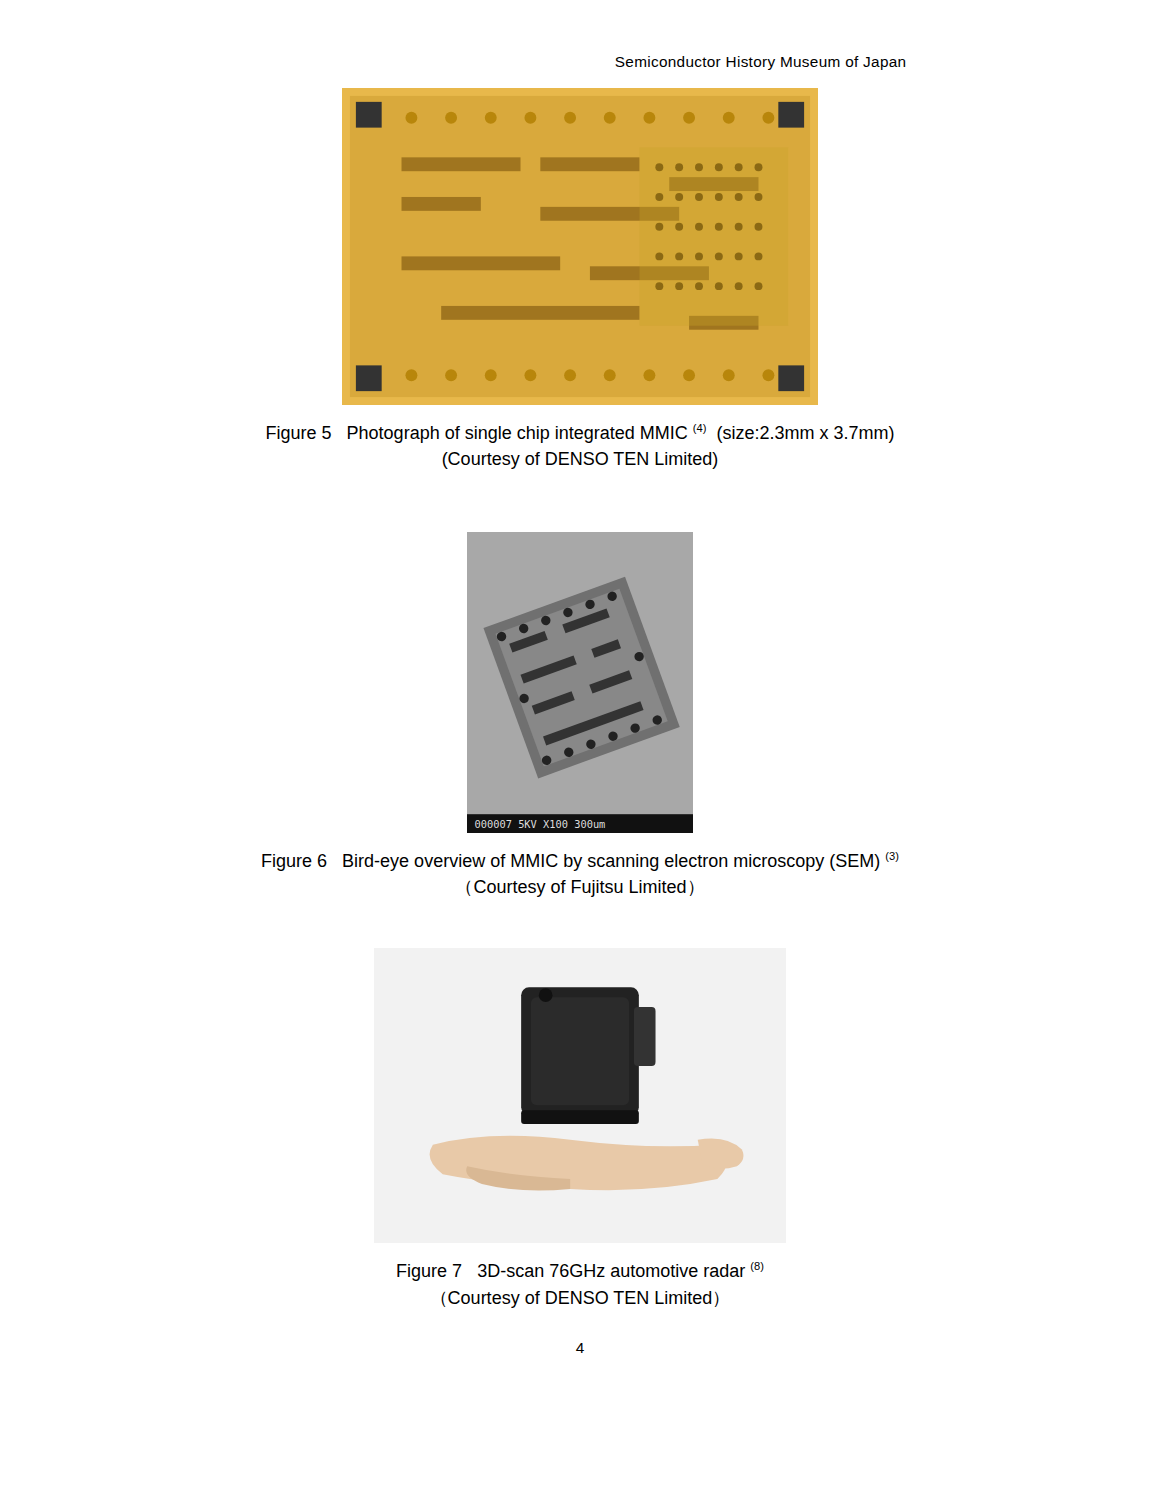Semiconductor History Museum of Japan
Figure 5 Photograph of single chip integrated MMIC (4) (size:2.3mm x 3.7mm) (Courtesy of DENSO TEN Limited)
Figure 6 Bird-eye overview of MMIC by scanning electron microscopy (SEM) (3) （Courtesy of Fujitsu Limited）
Figure 7 3D-scan 76GHz automotive radar (8) （Courtesy of DENSO TEN Limited）
4